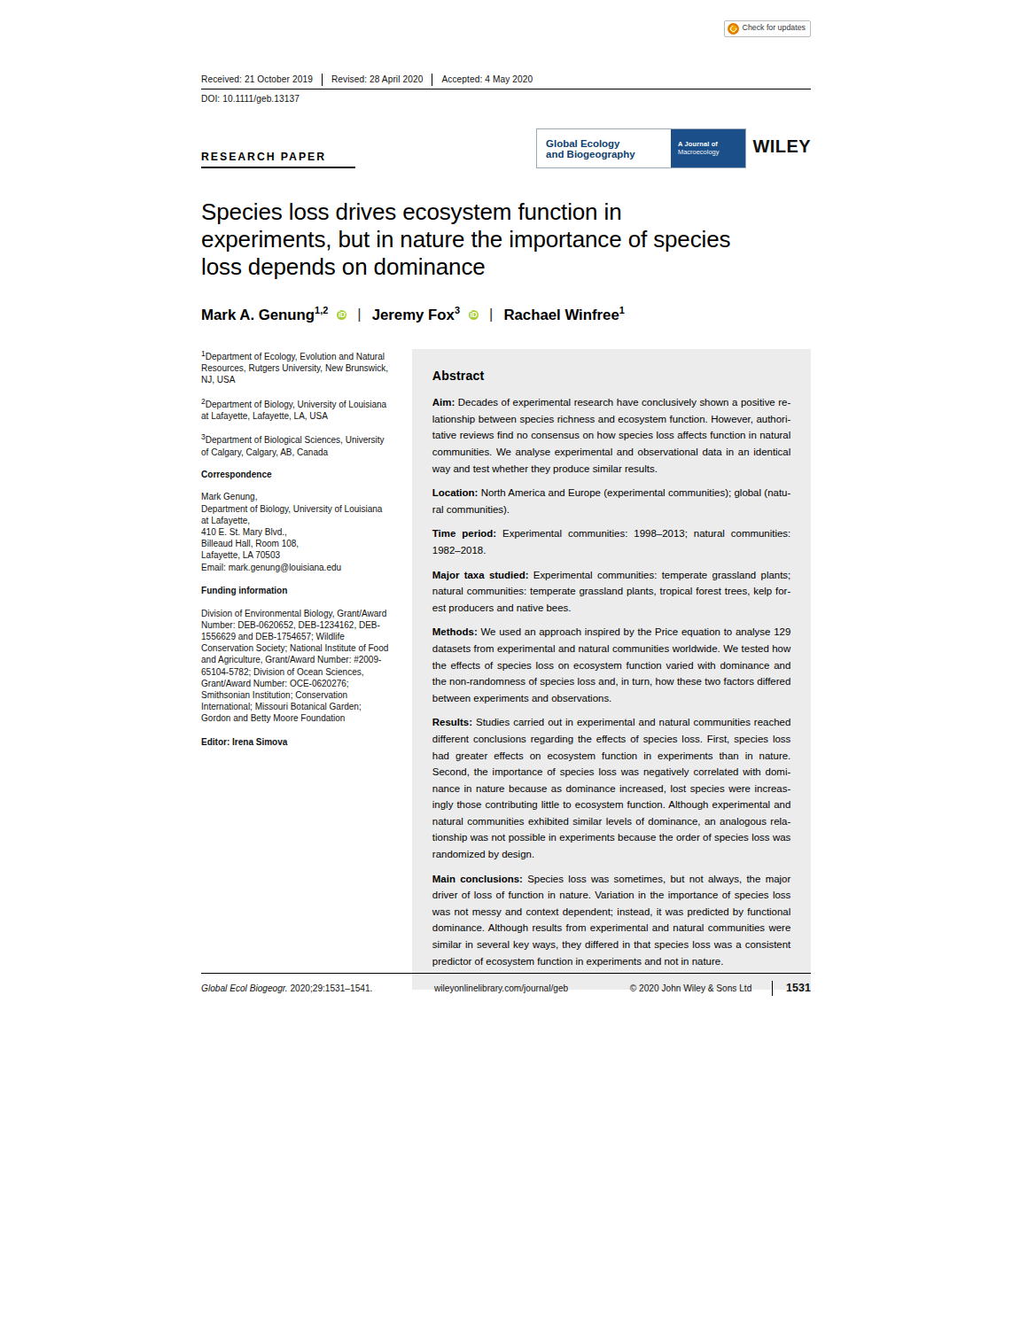Check for updates
Received: 21 October 2019
Revised: 28 April 2020
Accepted: 4 May 2020
DOI: 10.1111/geb.13137
Research Paper
Global Ecology and Biogeography
A Journal of Macroecology
WILEY
Species loss drives ecosystem function in experiments, but in nature the importance of species loss depends on dominance
Mark A. Genung1,2 | Jeremy Fox3 | Rachael Winfree1
1Department of Ecology, Evolution and Natural Resources, Rutgers University, New Brunswick, NJ, USA
2Department of Biology, University of Louisiana at Lafayette, Lafayette, LA, USA
3Department of Biological Sciences, University of Calgary, Calgary, AB, Canada
Correspondence
Mark Genung,
Department of Biology, University of Louisiana at Lafayette,
410 E. St. Mary Blvd.,
Billeaud Hall, Room 108,
Lafayette, LA 70503
Email: mark.genung@louisiana.edu
Funding information
Division of Environmental Biology, Grant/Award Number: DEB-0620652, DEB-1234162, DEB-1556629 and DEB-1754657; Wildlife Conservation Society; National Institute of Food and Agriculture, Grant/Award Number: #2009-65104-5782; Division of Ocean Sciences, Grant/Award Number: OCE-0620276; Smithsonian Institution; Conservation International; Missouri Botanical Garden; Gordon and Betty Moore Foundation
Editor: Irena Simova
Abstract
Aim: Decades of experimental research have conclusively shown a positive relationship between species richness and ecosystem function. However, authoritative reviews find no consensus on how species loss affects function in natural communities. We analyse experimental and observational data in an identical way and test whether they produce similar results.
Location: North America and Europe (experimental communities); global (natural communities).
Time period: Experimental communities: 1998–2013; natural communities: 1982–2018.
Major taxa studied: Experimental communities: temperate grassland plants; natural communities: temperate grassland plants, tropical forest trees, kelp forest producers and native bees.
Methods: We used an approach inspired by the Price equation to analyse 129 datasets from experimental and natural communities worldwide. We tested how the effects of species loss on ecosystem function varied with dominance and the non-randomness of species loss and, in turn, how these two factors differed between experiments and observations.
Results: Studies carried out in experimental and natural communities reached different conclusions regarding the effects of species loss. First, species loss had greater effects on ecosystem function in experiments than in nature. Second, the importance of species loss was negatively correlated with dominance in nature because as dominance increased, lost species were increasingly those contributing little to ecosystem function. Although experimental and natural communities exhibited similar levels of dominance, an analogous relationship was not possible in experiments because the order of species loss was randomized by design.
Main conclusions: Species loss was sometimes, but not always, the major driver of loss of function in nature. Variation in the importance of species loss was not messy and context dependent; instead, it was predicted by functional dominance. Although results from experimental and natural communities were similar in several key ways, they differed in that species loss was a consistent predictor of ecosystem function in experiments and not in nature.
Global Ecol Biogeogr. 2020;29:1531–1541.
wileyonlinelibrary.com/journal/geb
© 2020 John Wiley & Sons Ltd 1531